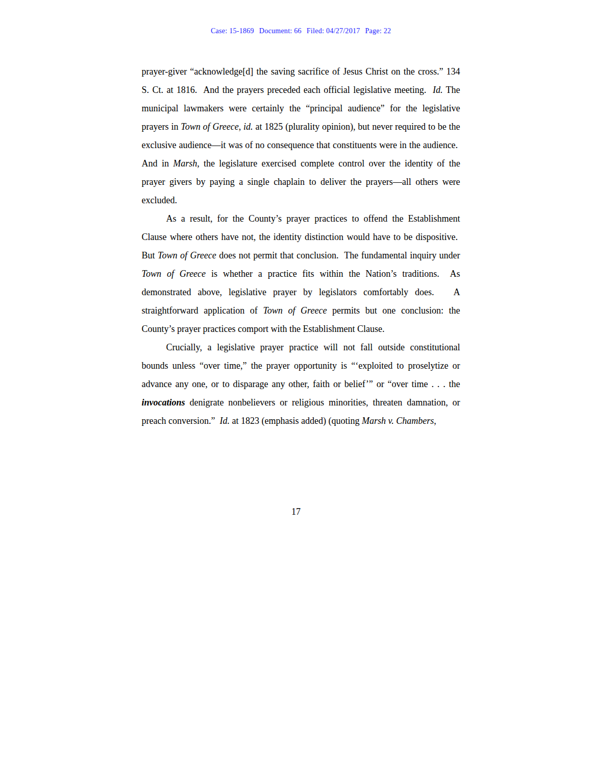Case: 15-1869 Document: 66 Filed: 04/27/2017 Page: 22
prayer-giver “acknowledge[d] the saving sacrifice of Jesus Christ on the cross.” 134 S. Ct. at 1816. And the prayers preceded each official legislative meeting. Id. The municipal lawmakers were certainly the “principal audience” for the legislative prayers in Town of Greece, id. at 1825 (plurality opinion), but never required to be the exclusive audience—it was of no consequence that constituents were in the audience. And in Marsh, the legislature exercised complete control over the identity of the prayer givers by paying a single chaplain to deliver the prayers—all others were excluded.
As a result, for the County’s prayer practices to offend the Establishment Clause where others have not, the identity distinction would have to be dispositive. But Town of Greece does not permit that conclusion. The fundamental inquiry under Town of Greece is whether a practice fits within the Nation’s traditions. As demonstrated above, legislative prayer by legislators comfortably does. A straightforward application of Town of Greece permits but one conclusion: the County’s prayer practices comport with the Establishment Clause.
Crucially, a legislative prayer practice will not fall outside constitutional bounds unless “over time,” the prayer opportunity is “‘exploited to proselytize or advance any one, or to disparage any other, faith or belief’” or “over time . . . the invocations denigrate nonbelievers or religious minorities, threaten damnation, or preach conversion.” Id. at 1823 (emphasis added) (quoting Marsh v. Chambers,
17